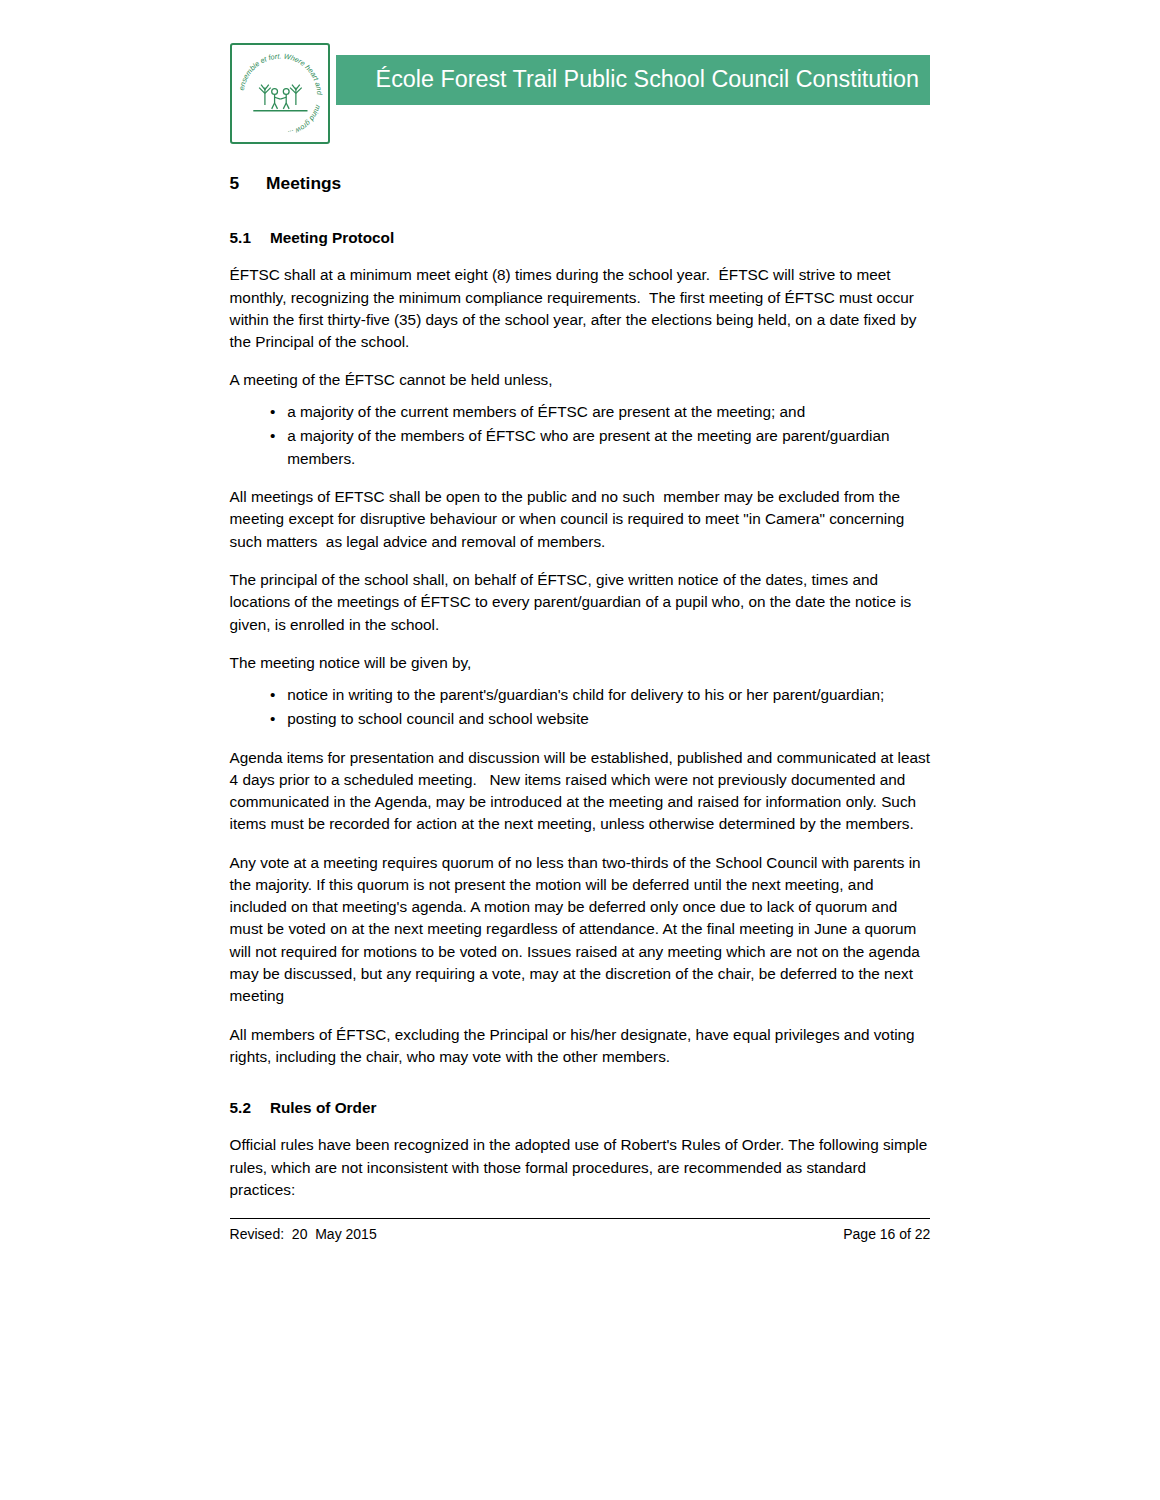ensemble et fort. Where heart and mind grow ...
École Forest Trail Public School Council Constitution
5 Meetings
5.1 Meeting Protocol
ÉFTSC shall at a minimum meet eight (8) times during the school year. ÉFTSC will strive to meet monthly, recognizing the minimum compliance requirements. The first meeting of ÉFTSC must occur within the first thirty-five (35) days of the school year, after the elections being held, on a date fixed by the Principal of the school.
A meeting of the ÉFTSC cannot be held unless,
a majority of the current members of ÉFTSC are present at the meeting; and
a majority of the members of ÉFTSC who are present at the meeting are parent/guardian members.
All meetings of EFTSC shall be open to the public and no such member may be excluded from the meeting except for disruptive behaviour or when council is required to meet "in Camera" concerning such matters as legal advice and removal of members.
The principal of the school shall, on behalf of ÉFTSC, give written notice of the dates, times and locations of the meetings of ÉFTSC to every parent/guardian of a pupil who, on the date the notice is given, is enrolled in the school.
The meeting notice will be given by,
notice in writing to the parent's/guardian's child for delivery to his or her parent/guardian;
posting to school council and school website
Agenda items for presentation and discussion will be established, published and communicated at least 4 days prior to a scheduled meeting. New items raised which were not previously documented and communicated in the Agenda, may be introduced at the meeting and raised for information only. Such items must be recorded for action at the next meeting, unless otherwise determined by the members.
Any vote at a meeting requires quorum of no less than two-thirds of the School Council with parents in the majority. If this quorum is not present the motion will be deferred until the next meeting, and included on that meeting's agenda. A motion may be deferred only once due to lack of quorum and must be voted on at the next meeting regardless of attendance. At the final meeting in June a quorum will not required for motions to be voted on. Issues raised at any meeting which are not on the agenda may be discussed, but any requiring a vote, may at the discretion of the chair, be deferred to the next meeting
All members of ÉFTSC, excluding the Principal or his/her designate, have equal privileges and voting rights, including the chair, who may vote with the other members.
5.2 Rules of Order
Official rules have been recognized in the adopted use of Robert's Rules of Order. The following simple rules, which are not inconsistent with those formal procedures, are recommended as standard practices:
Revised: 20 May 2015 Page 16 of 22